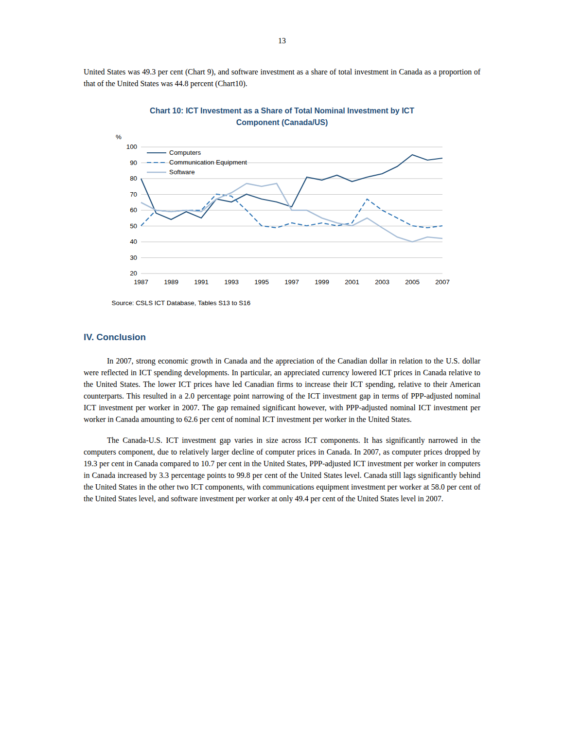13
United States was 49.3 per cent (Chart 9), and software investment as a share of total investment in Canada as a proportion of that of the United States was 44.8 percent (Chart10).
Chart 10: ICT Investment as a Share of Total Nominal Investment by ICT Component (Canada/US)
% 100 90 80 70 60 50 40 30 20 1987 1989 1991 1993 1995 1997 1999 2001 2003 2005 2007 Computers Communication Equipment Software
Source: CSLS ICT Database, Tables S13 to S16
IV. Conclusion
In 2007, strong economic growth in Canada and the appreciation of the Canadian dollar in relation to the U.S. dollar were reflected in ICT spending developments. In particular, an appreciated currency lowered ICT prices in Canada relative to the United States. The lower ICT prices have led Canadian firms to increase their ICT spending, relative to their American counterparts. This resulted in a 2.0 percentage point narrowing of the ICT investment gap in terms of PPP-adjusted nominal ICT investment per worker in 2007. The gap remained significant however, with PPP-adjusted nominal ICT investment per worker in Canada amounting to 62.6 per cent of nominal ICT investment per worker in the United States.
The Canada-U.S. ICT investment gap varies in size across ICT components. It has significantly narrowed in the computers component, due to relatively larger decline of computer prices in Canada. In 2007, as computer prices dropped by 19.3 per cent in Canada compared to 10.7 per cent in the United States, PPP-adjusted ICT investment per worker in computers in Canada increased by 3.3 percentage points to 99.8 per cent of the United States level. Canada still lags significantly behind the United States in the other two ICT components, with communications equipment investment per worker at 58.0 per cent of the United States level, and software investment per worker at only 49.4 per cent of the United States level in 2007.